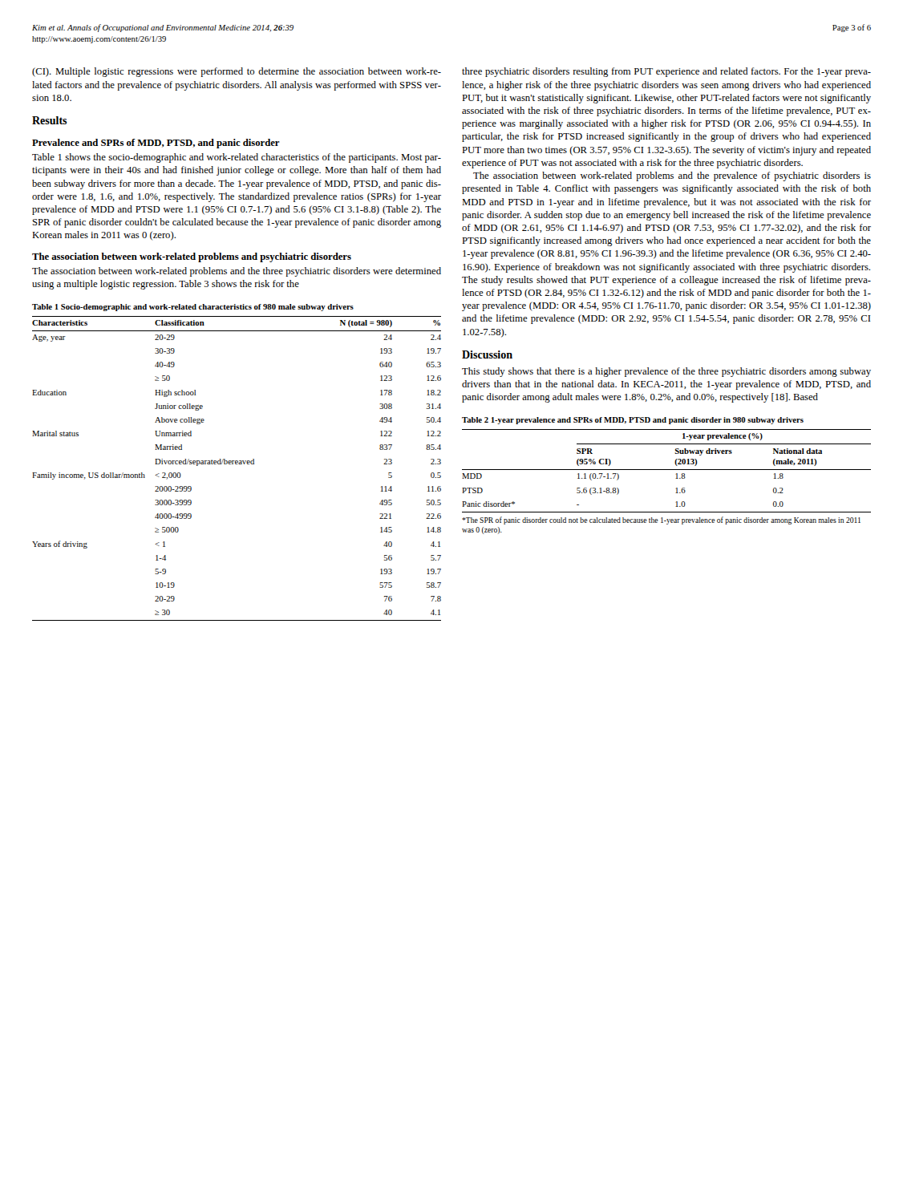Kim et al. Annals of Occupational and Environmental Medicine 2014, 26:39
http://www.aoemj.com/content/26/1/39
Page 3 of 6
(CI). Multiple logistic regressions were performed to determine the association between work-related factors and the prevalence of psychiatric disorders. All analysis was performed with SPSS version 18.0.
Results
Prevalence and SPRs of MDD, PTSD, and panic disorder
Table 1 shows the socio-demographic and work-related characteristics of the participants. Most participants were in their 40s and had finished junior college or college. More than half of them had been subway drivers for more than a decade. The 1-year prevalence of MDD, PTSD, and panic disorder were 1.8, 1.6, and 1.0%, respectively. The standardized prevalence ratios (SPRs) for 1-year prevalence of MDD and PTSD were 1.1 (95% CI 0.7-1.7) and 5.6 (95% CI 3.1-8.8) (Table 2). The SPR of panic disorder couldn't be calculated because the 1-year prevalence of panic disorder among Korean males in 2011 was 0 (zero).
The association between work-related problems and psychiatric disorders
The association between work-related problems and the three psychiatric disorders were determined using a multiple logistic regression. Table 3 shows the risk for the
Table 1 Socio-demographic and work-related characteristics of 980 male subway drivers
| Characteristics | Classification | N (total = 980) | % |
| --- | --- | --- | --- |
| Age, year | 20-29 | 24 | 2.4 |
| | 30-39 | 193 | 19.7 |
| | 40-49 | 640 | 65.3 |
| | ≥ 50 | 123 | 12.6 |
| Education | High school | 178 | 18.2 |
| | Junior college | 308 | 31.4 |
| | Above college | 494 | 50.4 |
| Marital status | Unmarried | 122 | 12.2 |
| | Married | 837 | 85.4 |
| | Divorced/separated/bereaved | 23 | 2.3 |
| Family income, US dollar/month | < 2,000 | 5 | 0.5 |
| | 2000-2999 | 114 | 11.6 |
| | 3000-3999 | 495 | 50.5 |
| | 4000-4999 | 221 | 22.6 |
| | ≥ 5000 | 145 | 14.8 |
| Years of driving | < 1 | 40 | 4.1 |
| | 1-4 | 56 | 5.7 |
| | 5-9 | 193 | 19.7 |
| | 10-19 | 575 | 58.7 |
| | 20-29 | 76 | 7.8 |
| | ≥ 30 | 40 | 4.1 |
three psychiatric disorders resulting from PUT experience and related factors. For the 1-year prevalence, a higher risk of the three psychiatric disorders was seen among drivers who had experienced PUT, but it wasn't statistically significant. Likewise, other PUT-related factors were not significantly associated with the risk of three psychiatric disorders. In terms of the lifetime prevalence, PUT experience was marginally associated with a higher risk for PTSD (OR 2.06, 95% CI 0.94-4.55). In particular, the risk for PTSD increased significantly in the group of drivers who had experienced PUT more than two times (OR 3.57, 95% CI 1.32-3.65). The severity of victim's injury and repeated experience of PUT was not associated with a risk for the three psychiatric disorders.
The association between work-related problems and the prevalence of psychiatric disorders is presented in Table 4. Conflict with passengers was significantly associated with the risk of both MDD and PTSD in 1-year and in lifetime prevalence, but it was not associated with the risk for panic disorder. A sudden stop due to an emergency bell increased the risk of the lifetime prevalence of MDD (OR 2.61, 95% CI 1.14-6.97) and PTSD (OR 7.53, 95% CI 1.77-32.02), and the risk for PTSD significantly increased among drivers who had once experienced a near accident for both the 1-year prevalence (OR 8.81, 95% CI 1.96-39.3) and the lifetime prevalence (OR 6.36, 95% CI 2.40-16.90). Experience of breakdown was not significantly associated with three psychiatric disorders. The study results showed that PUT experience of a colleague increased the risk of lifetime prevalence of PTSD (OR 2.84, 95% CI 1.32-6.12) and the risk of MDD and panic disorder for both the 1-year prevalence (MDD: OR 4.54, 95% CI 1.76-11.70, panic disorder: OR 3.54, 95% CI 1.01-12.38) and the lifetime prevalence (MDD: OR 2.92, 95% CI 1.54-5.54, panic disorder: OR 2.78, 95% CI 1.02-7.58).
Discussion
This study shows that there is a higher prevalence of the three psychiatric disorders among subway drivers than that in the national data. In KECA-2011, the 1-year prevalence of MDD, PTSD, and panic disorder among adult males were 1.8%, 0.2%, and 0.0%, respectively [18]. Based
Table 2 1-year prevalence and SPRs of MDD, PTSD and panic disorder in 980 subway drivers
| | 1-year prevalence (%) |
| --- | --- |
| | SPR (95% CI) | Subway drivers (2013) | National data (male, 2011) |
| MDD | 1.1 (0.7-1.7) | 1.8 | 1.8 |
| PTSD | 5.6 (3.1-8.8) | 1.6 | 0.2 |
| Panic disorder* | - | 1.0 | 0.0 |
*The SPR of panic disorder could not be calculated because the 1-year prevalence of panic disorder among Korean males in 2011 was 0 (zero).